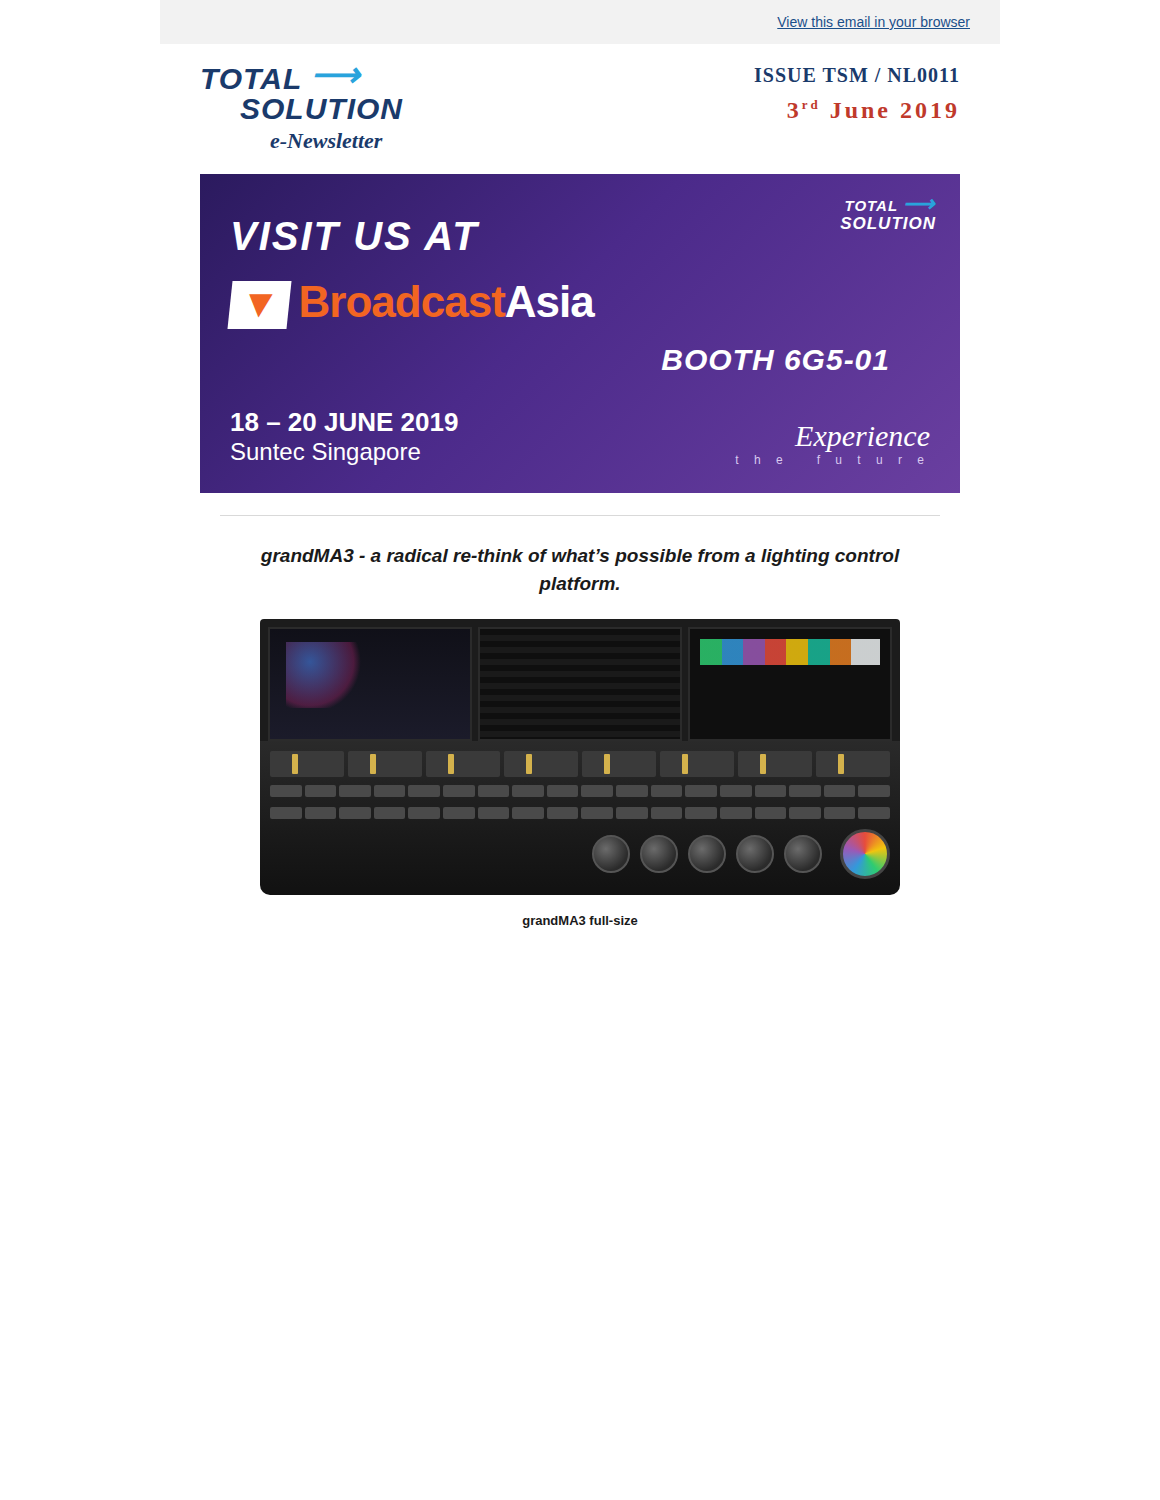View this email in your browser
TOTAL ⟶ SOLUTION
e-Newsletter
ISSUE TSM / NL0011
3rd June 2019
TOTAL ⟶ SOLUTION
VISIT US AT
▼Broadcast Asia
BOOTH 6G5-01
18 – 20 JUNE 2019 Suntec Singapore
Experience
t h e f u t u r e
grandMA3 - a radical re-think of what’s possible from a lighting control platform.
grandMA3 full-size